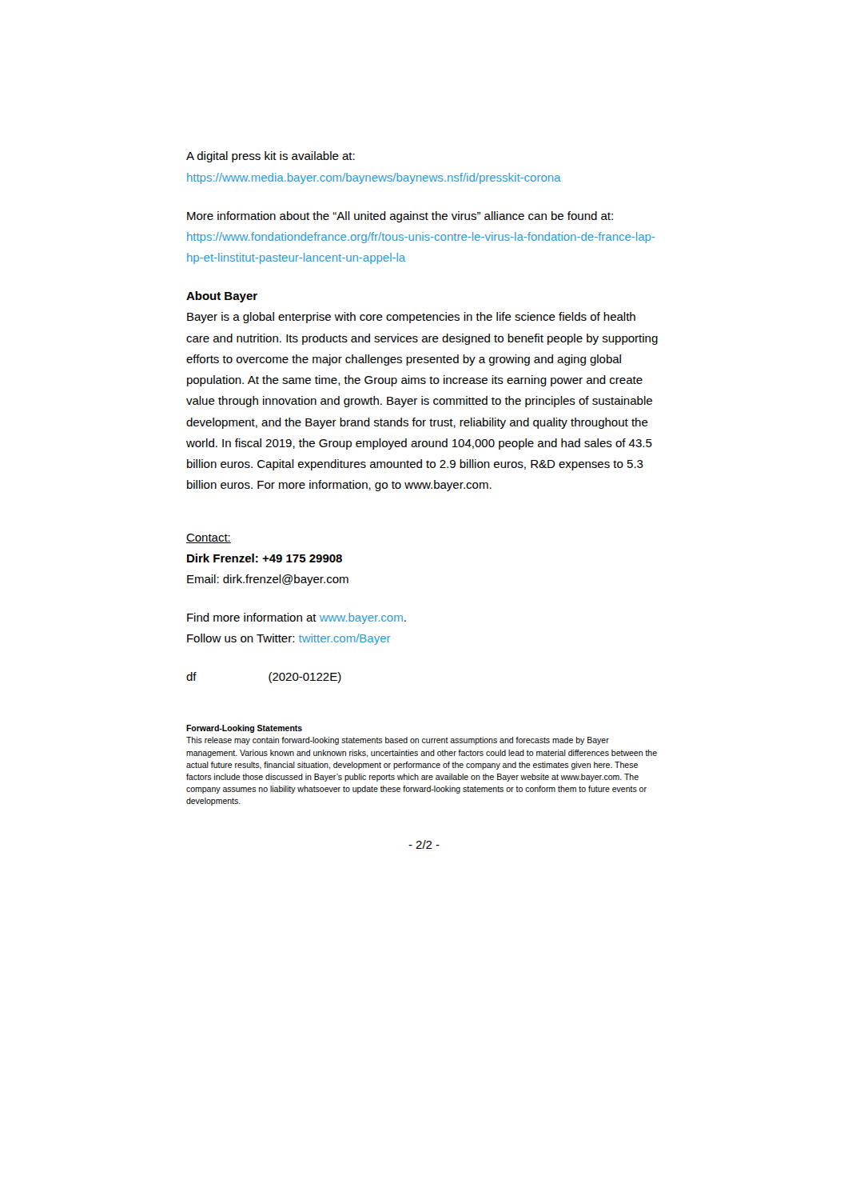A digital press kit is available at:
https://www.media.bayer.com/baynews/baynews.nsf/id/presskit-corona
More information about the “All united against the virus” alliance can be found at:
https://www.fondationdefrance.org/fr/tous-unis-contre-le-virus-la-fondation-de-france-lap-hp-et-linstitut-pasteur-lancent-un-appel-la
About Bayer
Bayer is a global enterprise with core competencies in the life science fields of health care and nutrition. Its products and services are designed to benefit people by supporting efforts to overcome the major challenges presented by a growing and aging global population. At the same time, the Group aims to increase its earning power and create value through innovation and growth. Bayer is committed to the principles of sustainable development, and the Bayer brand stands for trust, reliability and quality throughout the world. In fiscal 2019, the Group employed around 104,000 people and had sales of 43.5 billion euros. Capital expenditures amounted to 2.9 billion euros, R&D expenses to 5.3 billion euros. For more information, go to www.bayer.com.
Contact:
Dirk Frenzel: +49 175 29908
Email: dirk.frenzel@bayer.com
Find more information at www.bayer.com.
Follow us on Twitter: twitter.com/Bayer
df (2020-0122E)
Forward-Looking Statements
This release may contain forward-looking statements based on current assumptions and forecasts made by Bayer management. Various known and unknown risks, uncertainties and other factors could lead to material differences between the actual future results, financial situation, development or performance of the company and the estimates given here. These factors include those discussed in Bayer’s public reports which are available on the Bayer website at www.bayer.com. The company assumes no liability whatsoever to update these forward-looking statements or to conform them to future events or developments.
- 2/2 -